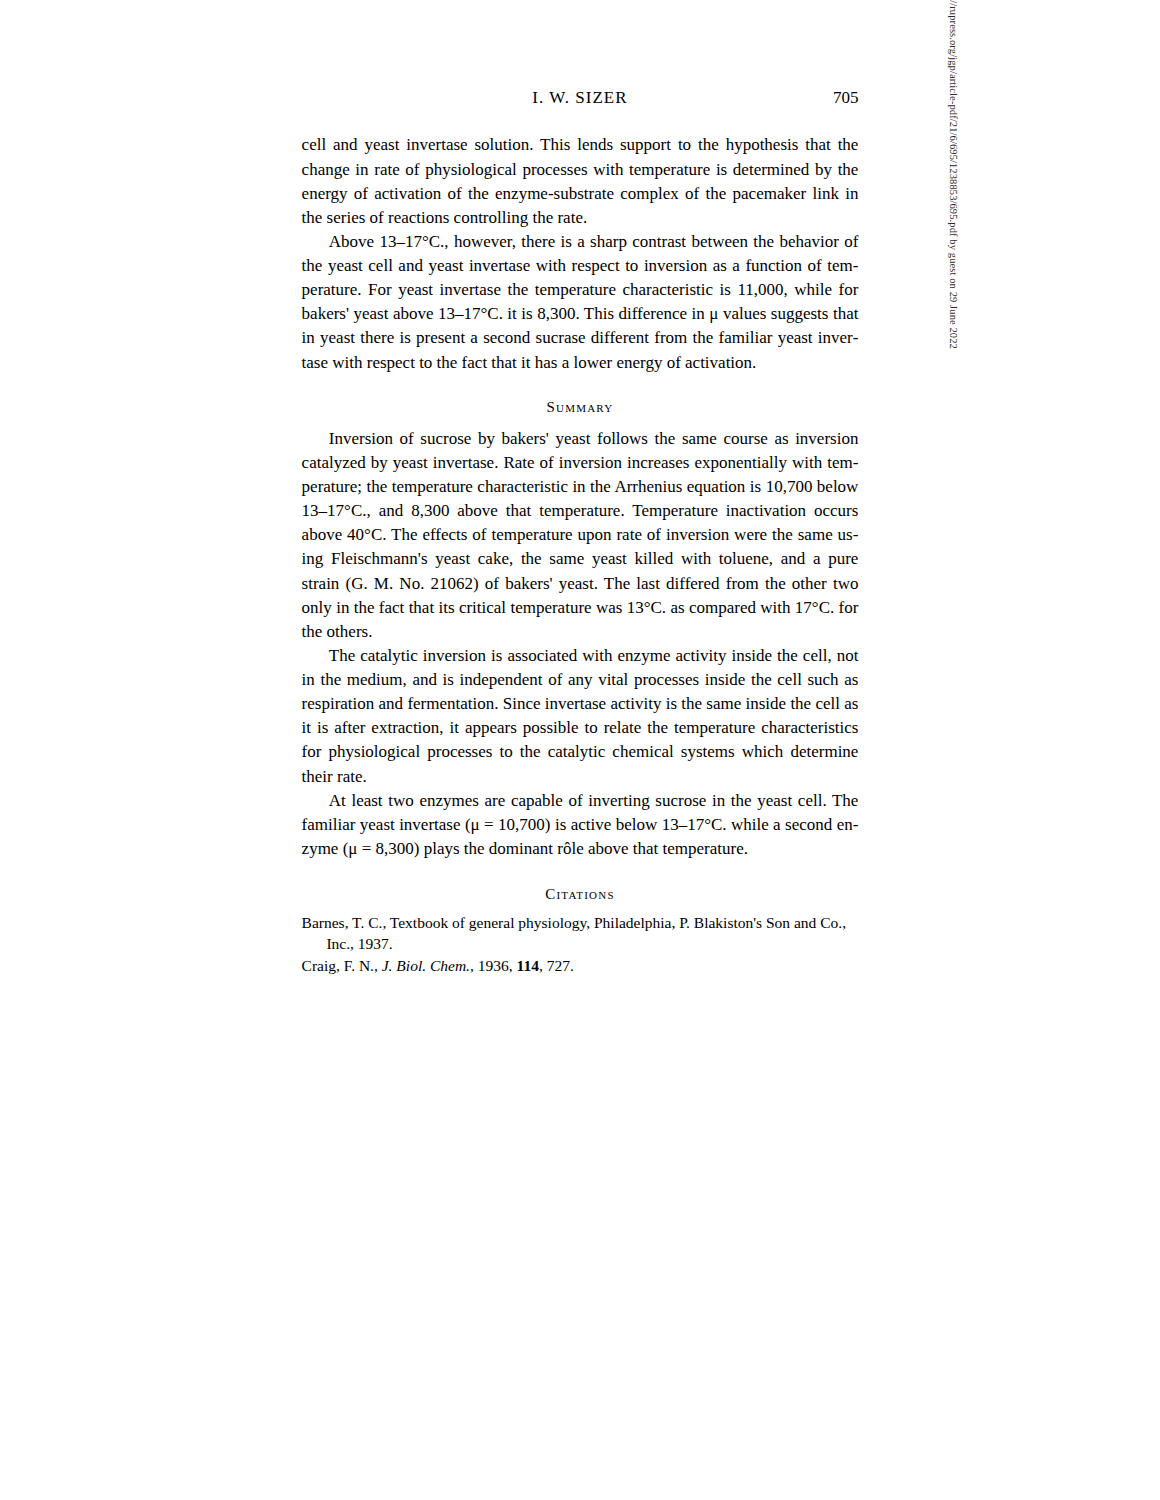I. W. SIZER705
cell and yeast invertase solution. This lends support to the hypothesis that the change in rate of physiological processes with temperature is determined by the energy of activation of the enzyme-substrate complex of the pacemaker link in the series of reactions controlling the rate.
Above 13–17°C., however, there is a sharp contrast between the behavior of the yeast cell and yeast invertase with respect to inversion as a function of temperature. For yeast invertase the temperature characteristic is 11,000, while for bakers' yeast above 13–17°C. it is 8,300. This difference in μ values suggests that in yeast there is present a second sucrase different from the familiar yeast invertase with respect to the fact that it has a lower energy of activation.
Summary
Inversion of sucrose by bakers' yeast follows the same course as inversion catalyzed by yeast invertase. Rate of inversion increases exponentially with temperature; the temperature characteristic in the Arrhenius equation is 10,700 below 13–17°C., and 8,300 above that temperature. Temperature inactivation occurs above 40°C. The effects of temperature upon rate of inversion were the same using Fleischmann's yeast cake, the same yeast killed with toluene, and a pure strain (G. M. No. 21062) of bakers' yeast. The last differed from the other two only in the fact that its critical temperature was 13°C. as compared with 17°C. for the others.
The catalytic inversion is associated with enzyme activity inside the cell, not in the medium, and is independent of any vital processes inside the cell such as respiration and fermentation. Since invertase activity is the same inside the cell as it is after extraction, it appears possible to relate the temperature characteristics for physiological processes to the catalytic chemical systems which determine their rate.
At least two enzymes are capable of inverting sucrose in the yeast cell. The familiar yeast invertase (μ = 10,700) is active below 13–17°C. while a second enzyme (μ = 8,300) plays the dominant rôle above that temperature.
Citations
Barnes, T. C., Textbook of general physiology, Philadelphia, P. Blakiston's Son and Co., Inc., 1937.
Craig, F. N., J. Biol. Chem., 1936, 114, 727.
Downloaded from http://rupress.org/jgp/article-pdf/21/6/695/1238853/695.pdf by guest on 29 June 2022